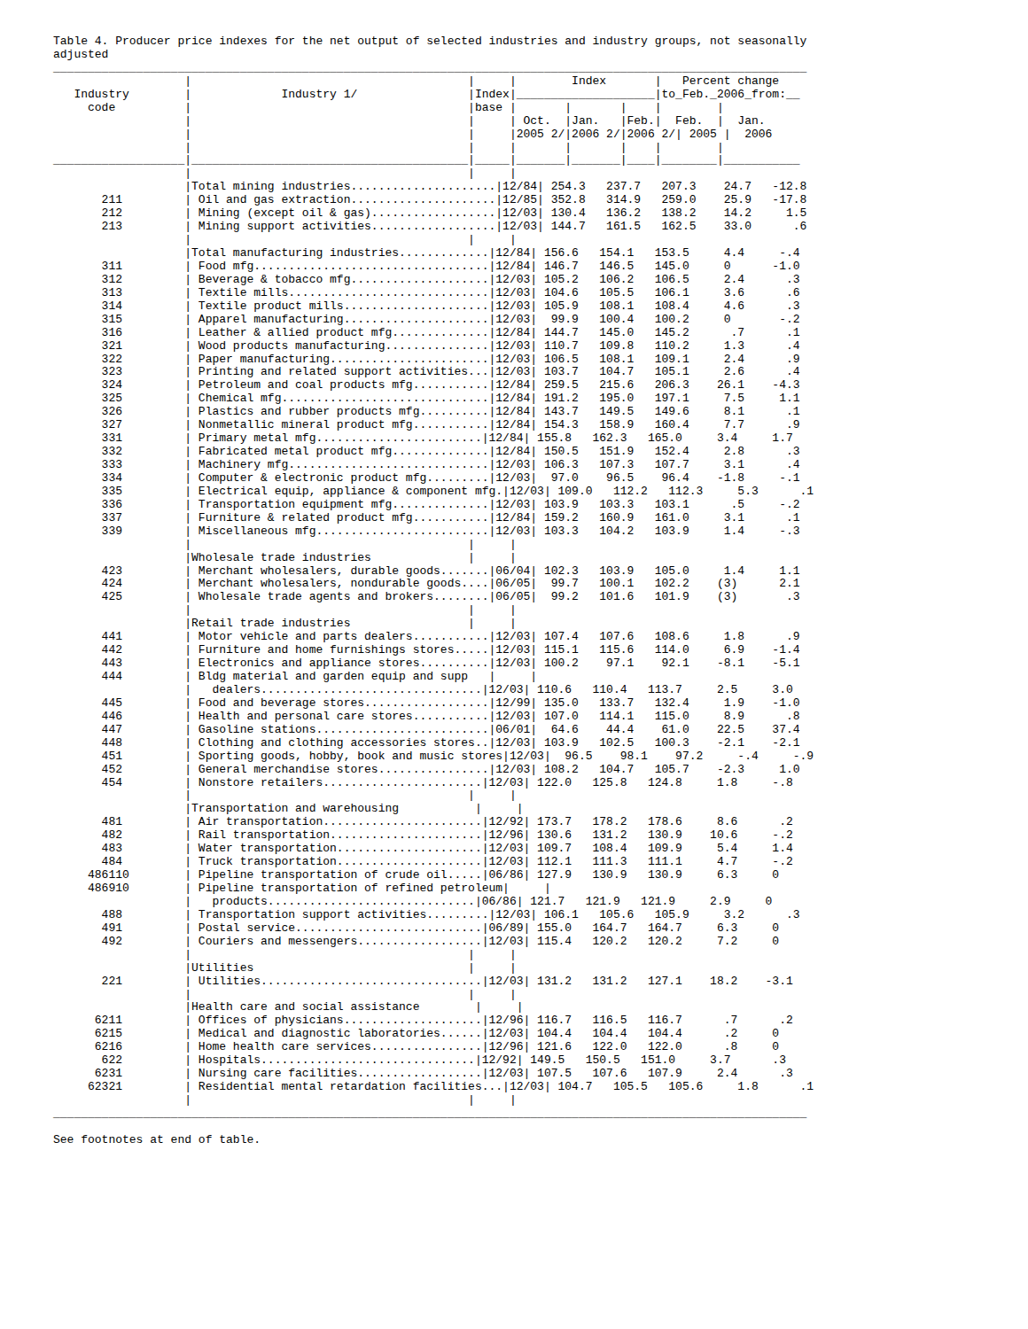Table 4. Producer price indexes for the net output of selected industries and industry groups, not seasonally
adjusted
_____________________________________________________________________________________________________________
                   |                                        |     |        Index       |   Percent change
   Industry        |             Industry 1/                |Index|____________________|to_Feb._2006_from:__
     code          |                                        |base |       |       |    |        |
                   |                                        |     | Oct.  |Jan.   |Feb.|  Feb.  |  Jan.
                   |                                        |     |2005 2/|2006 2/|2006 2/| 2005 |  2006
                   |                                        |     |       |       |    |        |
___________________|________________________________________|_____|_______|_______|____|________|___________
                   |                                        |     |
                   |Total mining industries.....................|12/84| 254.3   237.7   207.3    24.7   -12.8
       211         | Oil and gas extraction.....................|12/85| 352.8   314.9   259.0    25.9   -17.8
       212         | Mining (except oil & gas)..................|12/03| 130.4   136.2   138.2    14.2     1.5
       213         | Mining support activities..................|12/03| 144.7   161.5   162.5    33.0      .6
                   |                                        |     |
                   |Total manufacturing industries.............|12/84| 156.6   154.1   153.5     4.4     -.4
       311         | Food mfg..................................|12/84| 146.7   146.5   145.0     0      -1.0
       312         | Beverage & tobacco mfg....................|12/03| 105.2   106.2   106.5     2.4      .3
       313         | Textile mills.............................|12/03| 104.6   105.5   106.1     3.6      .6
       314         | Textile product mills.....................|12/03| 105.9   108.1   108.4     4.6      .3
       315         | Apparel manufacturing.....................|12/03|  99.9   100.4   100.2     0       -.2
       316         | Leather & allied product mfg..............|12/84| 144.7   145.0   145.2      .7      .1
       321         | Wood products manufacturing...............|12/03| 110.7   109.8   110.2     1.3      .4
       322         | Paper manufacturing.......................|12/03| 106.5   108.1   109.1     2.4      .9
       323         | Printing and related support activities...|12/03| 103.7   104.7   105.1     2.6      .4
       324         | Petroleum and coal products mfg...........|12/84| 259.5   215.6   206.3    26.1    -4.3
       325         | Chemical mfg..............................|12/84| 191.2   195.0   197.1     7.5     1.1
       326         | Plastics and rubber products mfg..........|12/84| 143.7   149.5   149.6     8.1      .1
       327         | Nonmetallic mineral product mfg...........|12/84| 154.3   158.9   160.4     7.7      .9
       331         | Primary metal mfg........................|12/84| 155.8   162.3   165.0     3.4     1.7
       332         | Fabricated metal product mfg..............|12/84| 150.5   151.9   152.4     2.8      .3
       333         | Machinery mfg.............................|12/03| 106.3   107.3   107.7     3.1      .4
       334         | Computer & electronic product mfg.........|12/03|  97.0    96.5    96.4    -1.8     -.1
       335         | Electrical equip, appliance & component mfg.|12/03| 109.0   112.2   112.3     5.3      .1
       336         | Transportation equipment mfg..............|12/03| 103.9   103.3   103.1      .5     -.2
       337         | Furniture & related product mfg...........|12/84| 159.2   160.9   161.0     3.1      .1
       339         | Miscellaneous mfg.........................|12/03| 103.3   104.2   103.9     1.4     -.3
                   |                                        |     |
                   |Wholesale trade industries              |     |
       423         | Merchant wholesalers, durable goods.......|06/04| 102.3   103.9   105.0     1.4     1.1
       424         | Merchant wholesalers, nondurable goods....|06/05|  99.7   100.1   102.2    (3)      2.1
       425         | Wholesale trade agents and brokers........|06/05|  99.2   101.6   101.9    (3)       .3
                   |                                        |     |
                   |Retail trade industries                 |     |
       441         | Motor vehicle and parts dealers...........|12/03| 107.4   107.6   108.6     1.8      .9
       442         | Furniture and home furnishings stores.....|12/03| 115.1   115.6   114.0     6.9    -1.4
       443         | Electronics and appliance stores..........|12/03| 100.2    97.1    92.1    -8.1    -5.1
       444         | Bldg material and garden equip and supp   |     |
                   |   dealers................................|12/03| 110.6   110.4   113.7     2.5     3.0
       445         | Food and beverage stores..................|12/99| 135.0   133.7   132.4     1.9    -1.0
       446         | Health and personal care stores...........|12/03| 107.0   114.1   115.0     8.9      .8
       447         | Gasoline stations.........................|06/01|  64.6    44.4    61.0    22.5    37.4
       448         | Clothing and clothing accessories stores..|12/03| 103.9   102.5   100.3    -2.1    -2.1
       451         | Sporting goods, hobby, book and music stores|12/03|  96.5    98.1    97.2     -.4     -.9
       452         | General merchandise stores................|12/03| 108.2   104.7   105.7    -2.3     1.0
       454         | Nonstore retailers.......................|12/03| 122.0   125.8   124.8     1.8     -.8
                   |                                        |     |
                   |Transportation and warehousing           |     |
       481         | Air transportation.......................|12/92| 173.7   178.2   178.6     8.6      .2
       482         | Rail transportation......................|12/96| 130.6   131.2   130.9    10.6     -.2
       483         | Water transportation.....................|12/03| 109.7   108.4   109.9     5.4     1.4
       484         | Truck transportation.....................|12/03| 112.1   111.3   111.1     4.7     -.2
     486110        | Pipeline transportation of crude oil.....|06/86| 127.9   130.9   130.9     6.3     0
     486910        | Pipeline transportation of refined petroleum|     |
                   |   products..............................|06/86| 121.7   121.9   121.9     2.9     0
       488         | Transportation support activities.........|12/03| 106.1   105.6   105.9     3.2      .3
       491         | Postal service...........................|06/89| 155.0   164.7   164.7     6.3     0
       492         | Couriers and messengers..................|12/03| 115.4   120.2   120.2     7.2     0
                   |                                        |     |
                   |Utilities                               |     |
       221         | Utilities................................|12/03| 131.2   131.2   127.1    18.2    -3.1
                   |                                        |     |
                   |Health care and social assistance        |     |
      6211         | Offices of physicians....................|12/96| 116.7   116.5   116.7      .7      .2
      6215         | Medical and diagnostic laboratories......|12/03| 104.4   104.4   104.4      .2     0
      6216         | Home health care services................|12/96| 121.6   122.0   122.0      .8     0
       622         | Hospitals...............................|12/92| 149.5   150.5   151.0     3.7      .3
      6231         | Nursing care facilities..................|12/03| 107.5   107.6   107.9     2.4      .3
     62321         | Residential mental retardation facilities...|12/03| 104.7   105.5   105.6     1.8      .1
                   |                                        |     |
_____________________________________________________________________________________________________________

See footnotes at end of table.